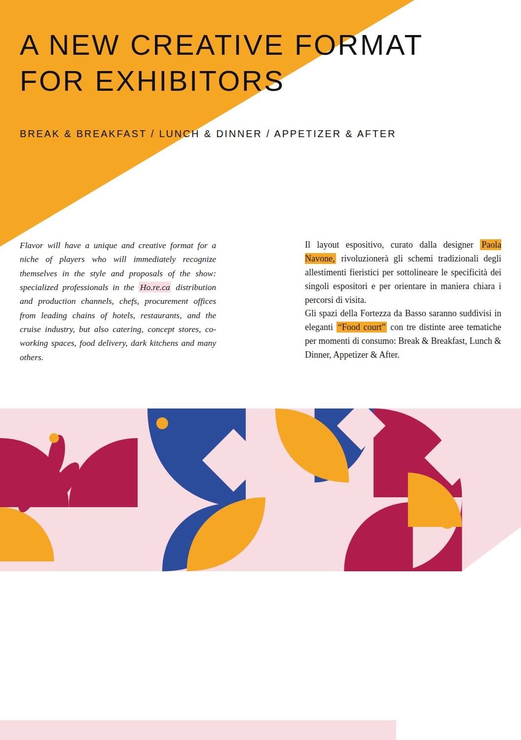A new creative format
for exhibitors
Break & Breakfast / Lunch & Dinner / Appetizer & After
Flavor will have a unique and creative format for a niche of players who will immediately recognize themselves in the style and proposals of the show: specialized professionals in the Ho.re.ca distribution and production channels, chefs, procurement offices from leading chains of hotels, restaurants, and the cruise industry, but also catering, concept stores, co-working spaces, food delivery, dark kitchens and many others.
Il layout espositivo, curato dalla designer Paola Navone, rivoluzionerà gli schemi tradizionali degli allestimenti fieristici per sottolineare le specificità dei singoli espositori e per orientare in maniera chiara i percorsi di visita.
Gli spazi della Fortezza da Basso saranno suddivisi in eleganti “Food court” con tre distinte aree tematiche per momenti di consumo: Break & Breakfast, Lunch & Dinner, Appetizer & After.